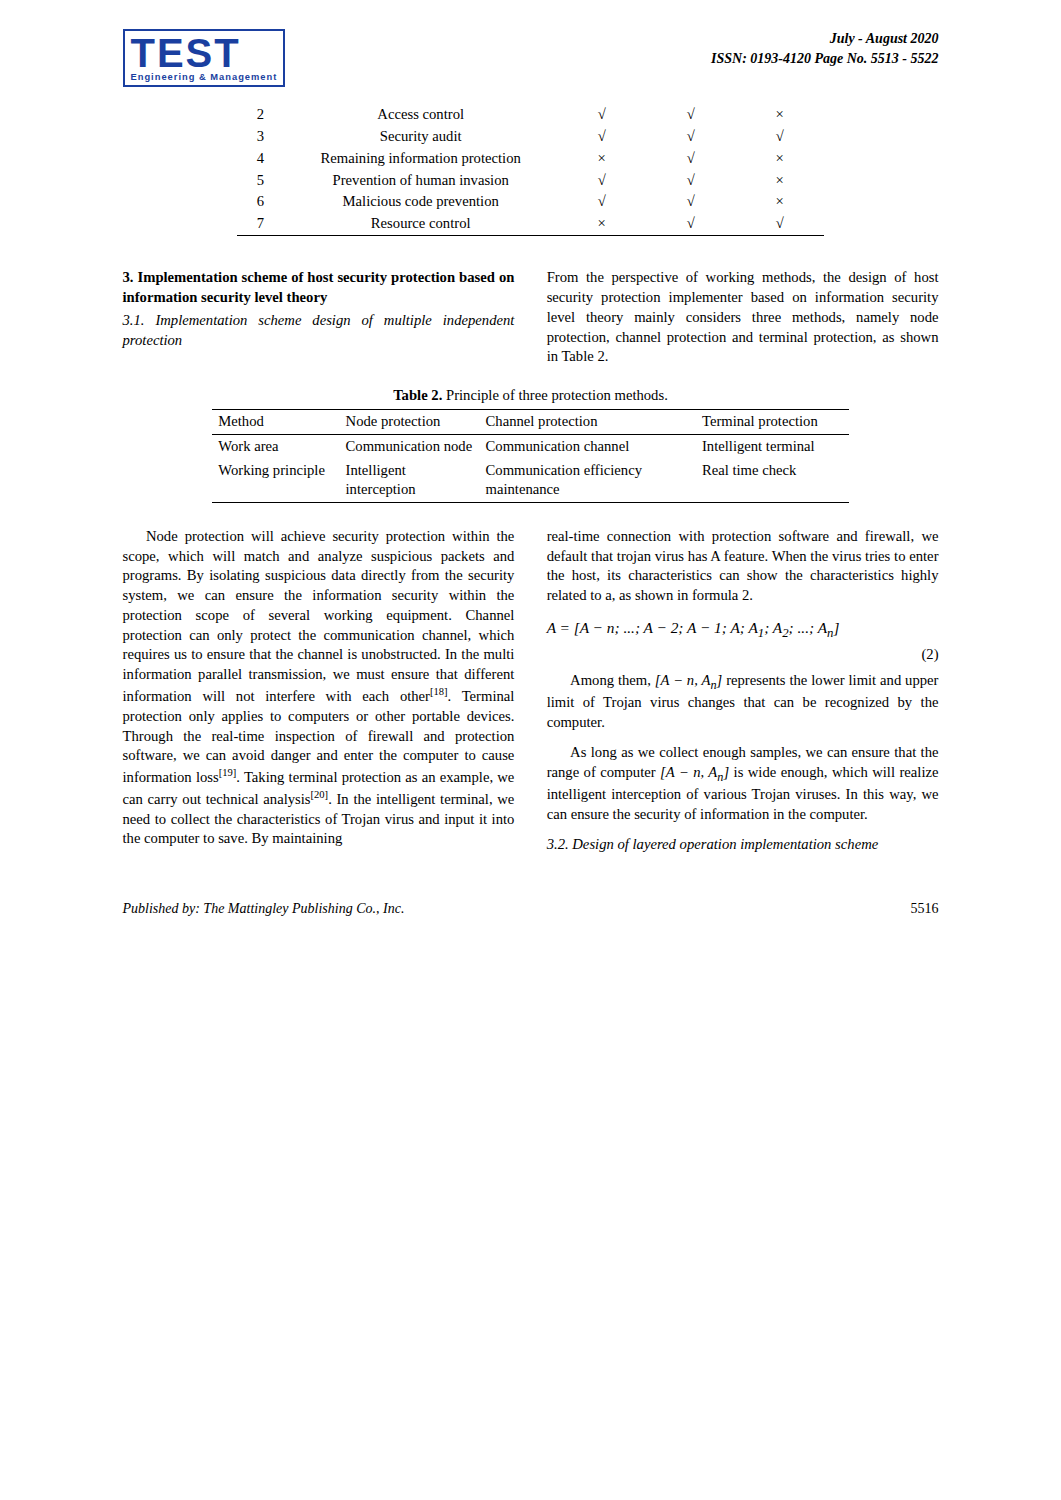TEST Engineering & Management
July - August 2020
ISSN: 0193-4120 Page No. 5513 - 5522
| 2 | Access control | √ | √ | × |
| 3 | Security audit | √ | √ | √ |
| 4 | Remaining information protection | × | √ | × |
| 5 | Prevention of human invasion | √ | √ | × |
| 6 | Malicious code prevention | √ | √ | × |
| 7 | Resource control | × | √ | √ |
3. Implementation scheme of host security protection based on information security level theory
3.1. Implementation scheme design of multiple independent protection
From the perspective of working methods, the design of host security protection implementer based on information security level theory mainly considers three methods, namely node protection, channel protection and terminal protection, as shown in Table 2.
Table 2. Principle of three protection methods.
| Method | Node protection | Channel protection | Terminal protection |
| --- | --- | --- | --- |
| Work area | Communication node | Communication channel | Intelligent terminal |
| Working principle | Intelligent interception | Communication efficiency maintenance | Real time check |
Node protection will achieve security protection within the scope, which will match and analyze suspicious packets and programs. By isolating suspicious data directly from the security system, we can ensure the information security within the protection scope of several working equipment. Channel protection can only protect the communication channel, which requires us to ensure that the channel is unobstructed. In the multi information parallel transmission, we must ensure that different information will not interfere with each other[18]. Terminal protection only applies to computers or other portable devices. Through the real-time inspection of firewall and protection software, we can avoid danger and enter the computer to cause information loss[19]. Taking terminal protection as an example, we can carry out technical analysis[20]. In the intelligent terminal, we need to collect the characteristics of Trojan virus and input it into the computer to save. By maintaining
real-time connection with protection software and firewall, we default that trojan virus has A feature. When the virus tries to enter the host, its characteristics can show the characteristics highly related to a, as shown in formula 2.
A = [A − n; ...; A − 2; A − 1; A; A1; A2; ...; An]
(2)
Among them, [A − n, An] represents the lower limit and upper limit of Trojan virus changes that can be recognized by the computer.
As long as we collect enough samples, we can ensure that the range of computer [A − n, An] is wide enough, which will realize intelligent interception of various Trojan viruses. In this way, we can ensure the security of information in the computer.
3.2. Design of layered operation implementation scheme
Published by: The Mattingley Publishing Co., Inc.
5516